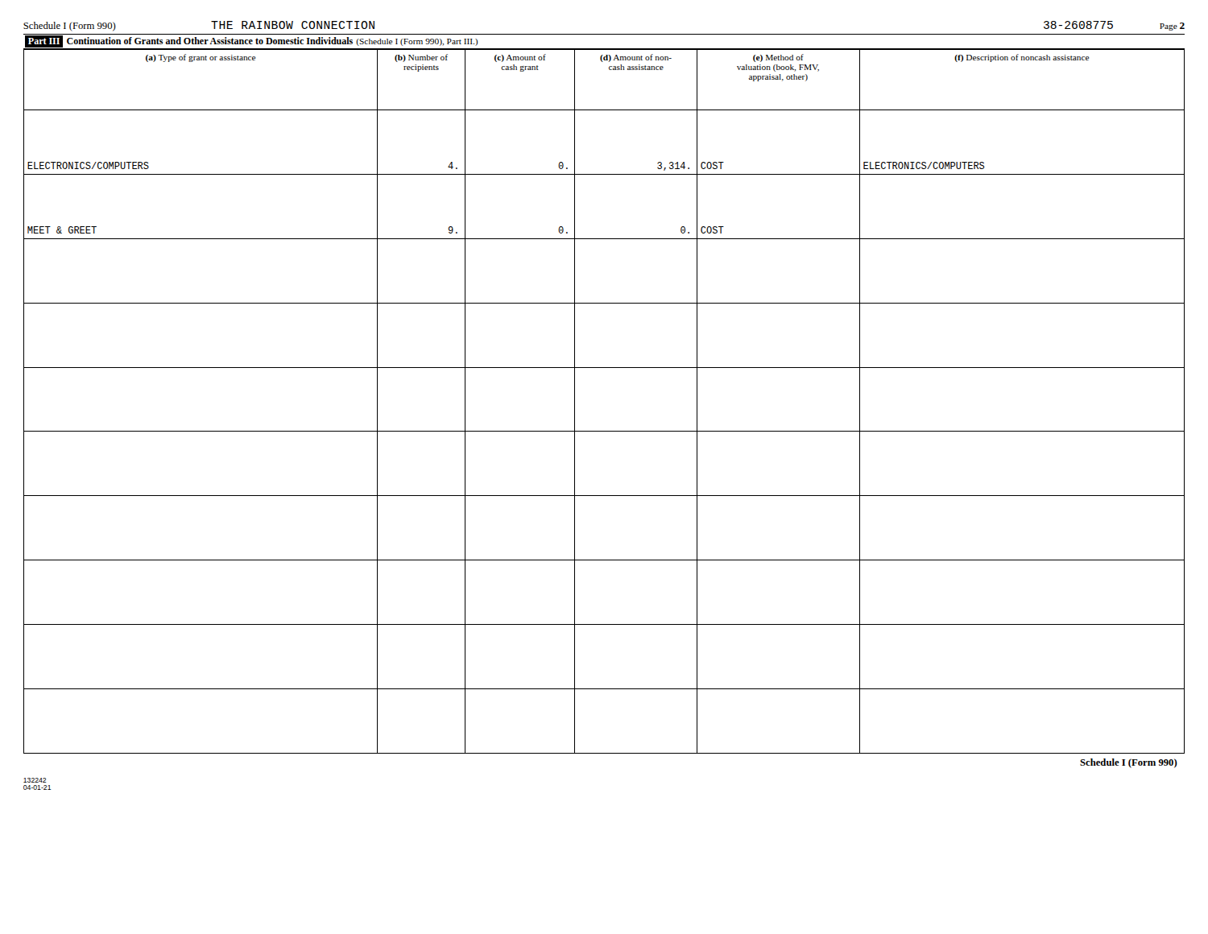Schedule I (Form 990) THE RAINBOW CONNECTION
38-2608775 Page 2
Part III Continuation of Grants and Other Assistance to Domestic Individuals (Schedule I (Form 990), Part III.)
| (a) Type of grant or assistance | (b) Number of recipients | (c) Amount of cash grant | (d) Amount of non- cash assistance | (e) Method of valuation (book, FMV, appraisal, other) | (f) Description of noncash assistance |
| --- | --- | --- | --- | --- | --- |
| ELECTRONICS/COMPUTERS | 4. | 0. | 3,314. | COST | ELECTRONICS/COMPUTERS |
| MEET & GREET | 9. | 0. | 0. | COST | |
Schedule I (Form 990)
132242
04-01-21